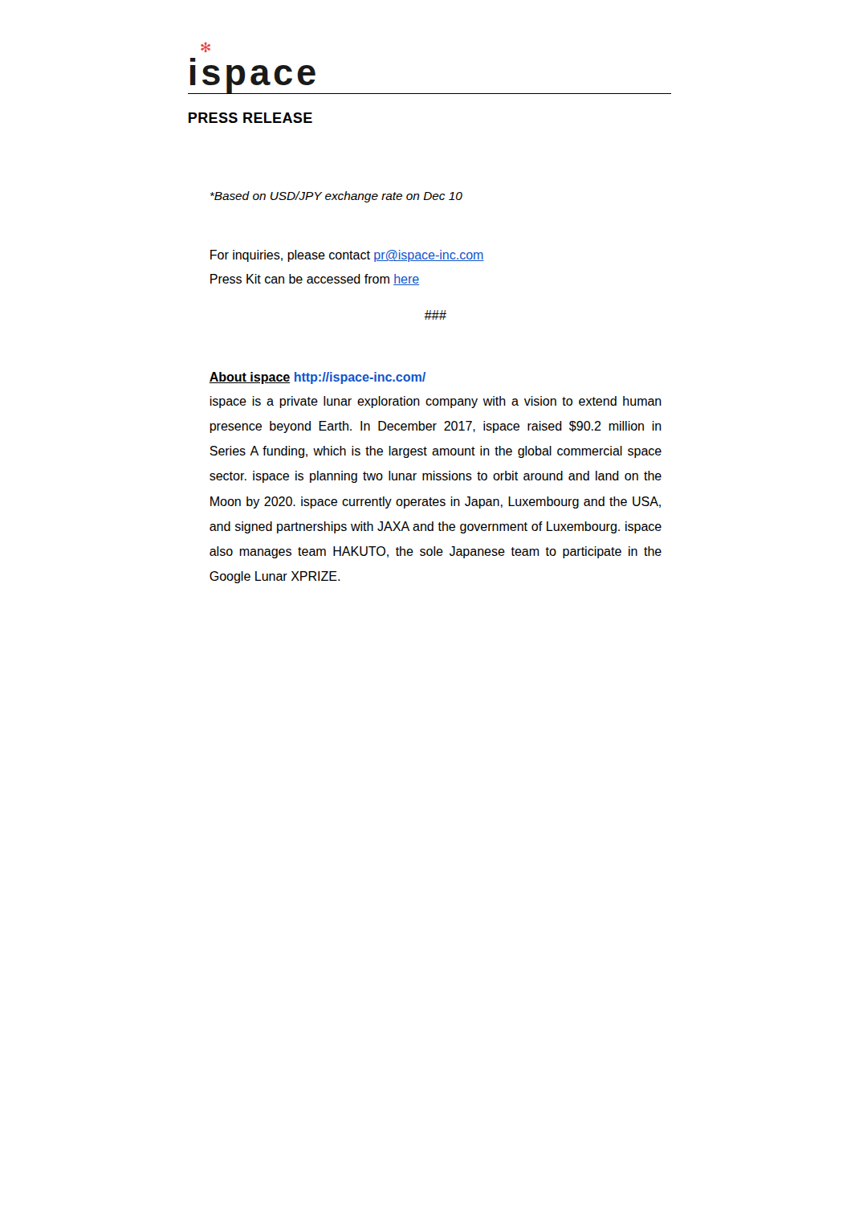✻ ispace
PRESS RELEASE
*Based on USD/JPY exchange rate on Dec 10
For inquiries, please contact pr@ispace-inc.com
Press Kit can be accessed from here
###
About ispace http://ispace-inc.com/
ispace is a private lunar exploration company with a vision to extend human presence beyond Earth. In December 2017, ispace raised $90.2 million in Series A funding, which is the largest amount in the global commercial space sector. ispace is planning two lunar missions to orbit around and land on the Moon by 2020. ispace currently operates in Japan, Luxembourg and the USA, and signed partnerships with JAXA and the government of Luxembourg. ispace also manages team HAKUTO, the sole Japanese team to participate in the Google Lunar XPRIZE.